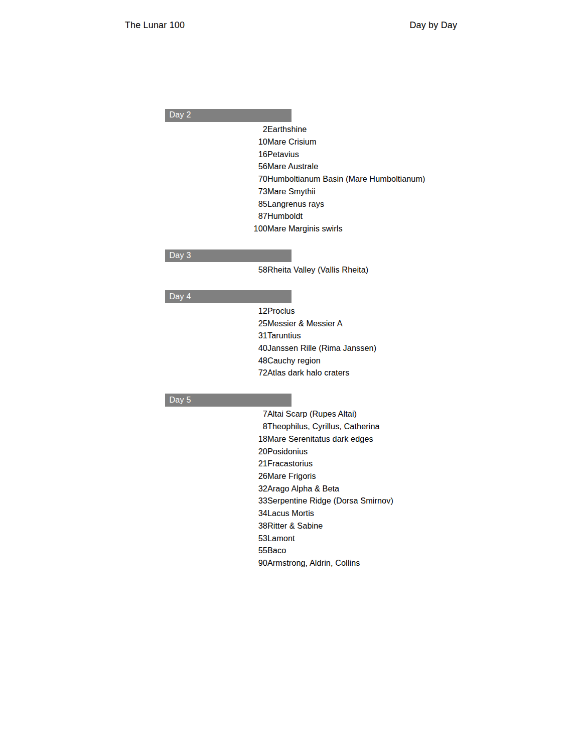The Lunar 100
Day by Day
Day 2
| 2 | Earthshine |
| 10 | Mare Crisium |
| 16 | Petavius |
| 56 | Mare Australe |
| 70 | Humboltianum Basin (Mare Humboltianum) |
| 73 | Mare Smythii |
| 85 | Langrenus rays |
| 87 | Humboldt |
| 100 | Mare Marginis swirls |
Day 3
| 58 | Rheita Valley (Vallis Rheita) |
Day 4
| 12 | Proclus |
| 25 | Messier & Messier A |
| 31 | Taruntius |
| 40 | Janssen Rille (Rima Janssen) |
| 48 | Cauchy region |
| 72 | Atlas dark halo craters |
Day 5
| 7 | Altai Scarp (Rupes Altai) |
| 8 | Theophilus, Cyrillus, Catherina |
| 18 | Mare Serenitatus dark edges |
| 20 | Posidonius |
| 21 | Fracastorius |
| 26 | Mare Frigoris |
| 32 | Arago Alpha & Beta |
| 33 | Serpentine Ridge (Dorsa Smirnov) |
| 34 | Lacus Mortis |
| 38 | Ritter & Sabine |
| 53 | Lamont |
| 55 | Baco |
| 90 | Armstrong, Aldrin, Collins |